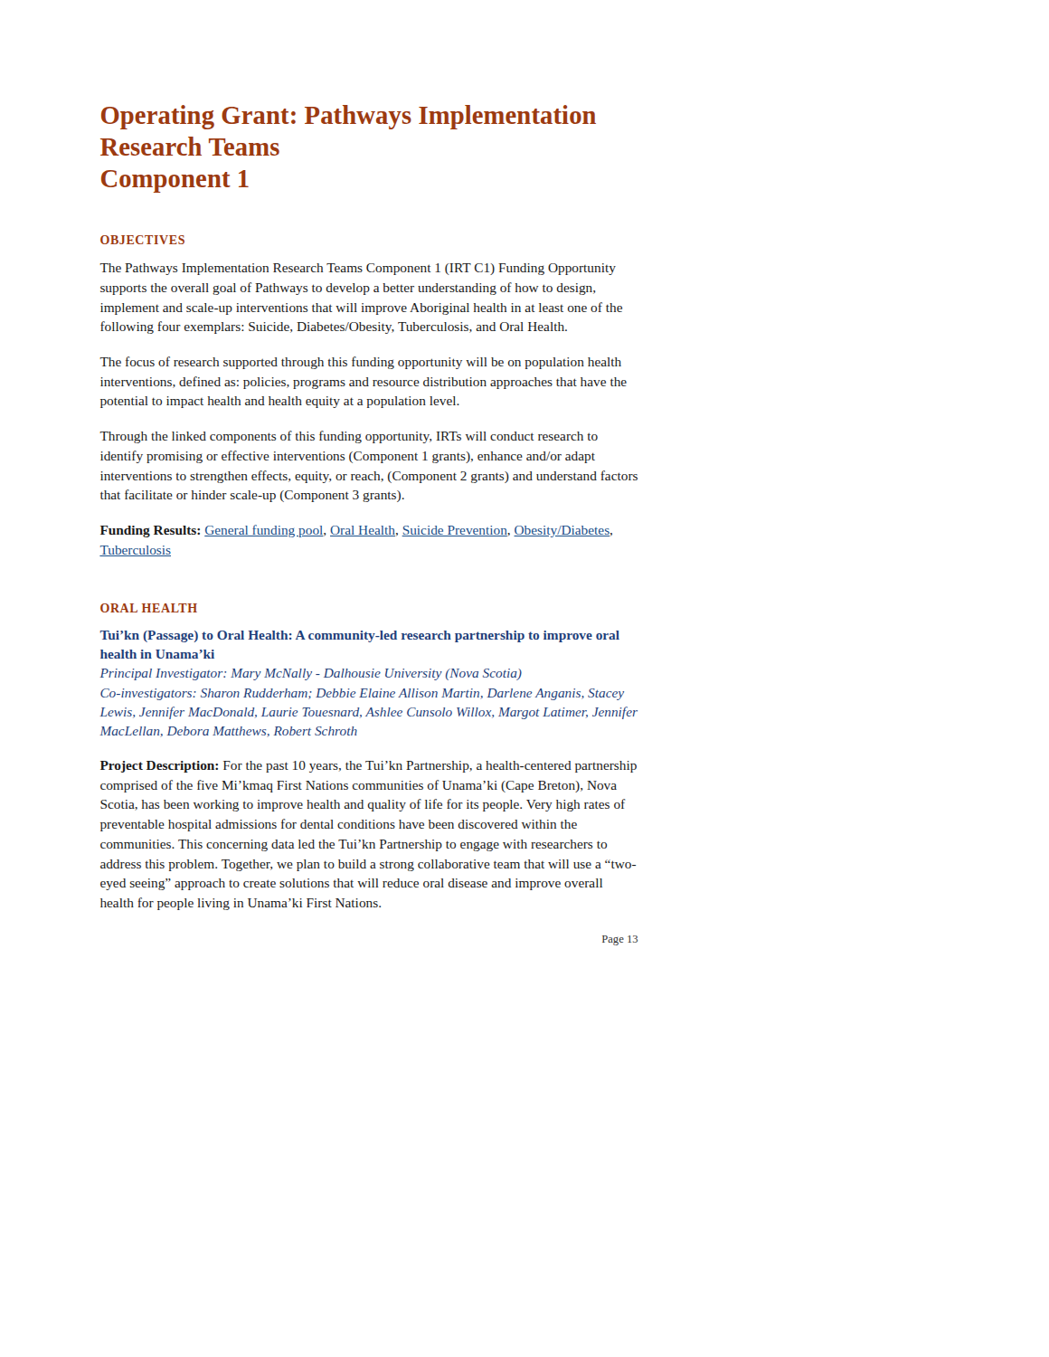Operating Grant: Pathways Implementation Research Teams
Component 1
Objectives
The Pathways Implementation Research Teams Component 1 (IRT C1) Funding Opportunity supports the overall goal of Pathways to develop a better understanding of how to design, implement and scale-up interventions that will improve Aboriginal health in at least one of the following four exemplars: Suicide, Diabetes/Obesity, Tuberculosis, and Oral Health.
The focus of research supported through this funding opportunity will be on population health interventions, defined as: policies, programs and resource distribution approaches that have the potential to impact health and health equity at a population level.
Through the linked components of this funding opportunity, IRTs will conduct research to identify promising or effective interventions (Component 1 grants), enhance and/or adapt interventions to strengthen effects, equity, or reach, (Component 2 grants) and understand factors that facilitate or hinder scale-up (Component 3 grants).
Funding Results: General funding pool, Oral Health, Suicide Prevention, Obesity/Diabetes, Tuberculosis
Oral Health
Tui’kn (Passage) to Oral Health: A community-led research partnership to improve oral health in Unama’ki
Principal Investigator: Mary McNally - Dalhousie University (Nova Scotia)
Co-investigators: Sharon Rudderham; Debbie Elaine Allison Martin, Darlene Anganis, Stacey Lewis, Jennifer MacDonald, Laurie Touesnard, Ashlee Cunsolo Willox, Margot Latimer, Jennifer MacLellan, Debora Matthews, Robert Schroth
Project Description: For the past 10 years, the Tui’kn Partnership, a health-centered partnership comprised of the five Mi’kmaq First Nations communities of Unama’ki (Cape Breton), Nova Scotia, has been working to improve health and quality of life for its people. Very high rates of preventable hospital admissions for dental conditions have been discovered within the communities. This concerning data led the Tui’kn Partnership to engage with researchers to address this problem. Together, we plan to build a strong collaborative team that will use a “two-eyed seeing” approach to create solutions that will reduce oral disease and improve overall health for people living in Unama’ki First Nations.
Page 13